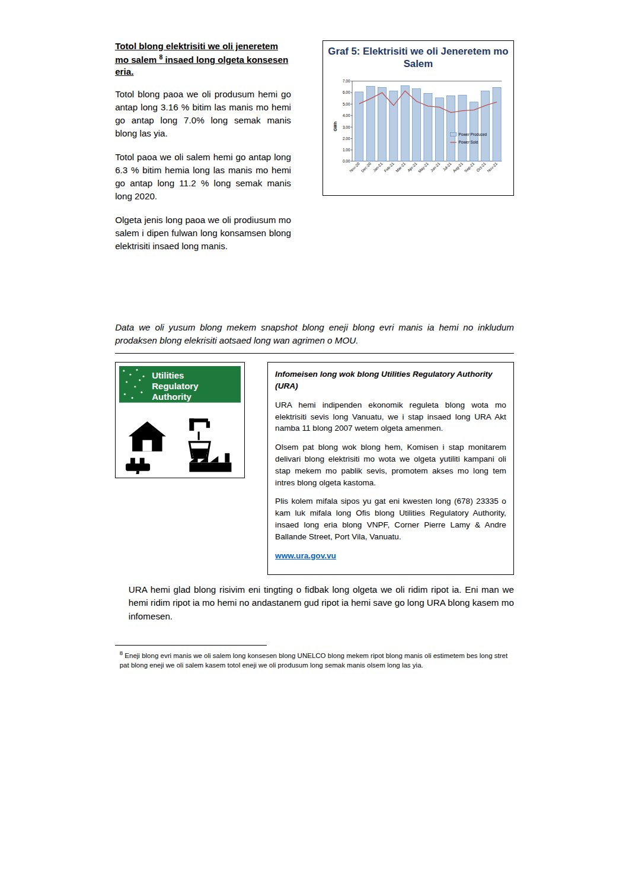Totol blong elektrisiti we oli jeneretem mo salem 8 insaed long olgeta konsesen eria.
Totol blong paoa we oli produsum hemi go antap long 3.16 % bitim las manis mo hemi go antap long 7.0% long semak manis blong las yia.
Totol paoa we oli salem hemi go antap long 6.3 % bitim hemia long las manis mo hemi go antap long 11.2 % long semak manis long 2020.
Olgeta jenis long paoa we oli prodiusum mo salem i dipen fulwan long konsamsen blong elektrisiti insaed long manis.
Graf 5: Elektrisiti we oli Jeneretem mo Salem
7.00 6.00 5.00 4.00 3.00 2.00 1.00 0.00 GWh Nov-20 Dec-20 Jan-21 Feb-21 Mar-21 Apr-21 May-21 Jun-21 Jul-21 Aug-21 Sep-21 Oct-21 Nov-21 Power Produced Power Sold
Data we oli yusum blong mekem snapshot blong eneji blong evri manis ia hemi no inkludum prodaksen blong elekrisiti aotsaed long wan agrimen o MOU.
Utilities Regulatory Authority
Infomeisen long wok blong Utilities Regulatory Authority (URA)
URA hemi indipenden ekonomik reguleta blong wota mo elektrisiti sevis long Vanuatu, we i stap insaed long URA Akt namba 11 blong 2007 wetem olgeta amenmen.
Olsem pat blong wok blong hem, Komisen i stap monitarem delivari blong elektrisiti mo wota we olgeta yutiliti kampani oli stap mekem mo pablik sevis, promotem akses mo long tem intres blong olgeta kastoma.
Plis kolem mifala sipos yu gat eni kwesten long (678) 23335 o kam luk mifala long Ofis blong Utilities Regulatory Authority, insaed long eria blong VNPF, Corner Pierre Lamy & Andre Ballande Street, Port Vila, Vanuatu.
www.ura.gov.vu
URA hemi glad blong risivim eni tingting o fidbak long olgeta we oli ridim ripot ia. Eni man we hemi ridim ripot ia mo hemi no andastanem gud ripot ia hemi save go long URA blong kasem mo infomesen.
8 Eneji blong evri manis we oli salem long konsesen blong UNELCO blong mekem ripot blong manis oli estimetem bes long stret pat blong eneji we oli salem kasem totol eneji we oli produsum long semak manis olsem long las yia.